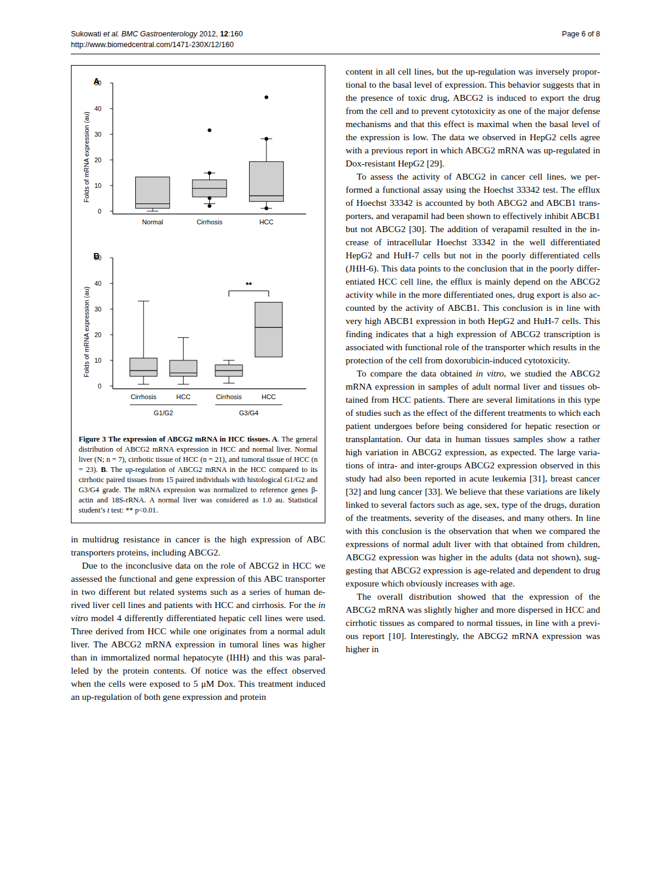Sukowati et al. BMC Gastroenterology 2012, 12:160 http://www.biomedcentral.com/1471-230X/12/160
Page 6 of 8
A 50 40 30 20 10 0 Folds of mRNA expression (au) Normal Cirrhosis HCC B 50 40 30 20 10 0 Folds of mRNA expression (au) ** Cirrhosis HCC Cirrhosis HCC G1/G2 G3/G4
Figure 3 The expression of ABCG2 mRNA in HCC tissues. A. The general distribution of ABCG2 mRNA expression in HCC and normal liver. Normal liver (N; n = 7), cirrhotic tissue of HCC (n = 21), and tumoral tissue of HCC (n = 23). B. The up-regulation of ABCG2 mRNA in the HCC compared to its cirrhotic paired tissues from 15 paired individuals with histological G1/G2 and G3/G4 grade. The mRNA expression was normalized to reference genes β-actin and 18S-rRNA. A normal liver was considered as 1.0 au. Statistical student’s t test: ** p<0.01.
in multidrug resistance in cancer is the high expression of ABC transporters proteins, including ABCG2.
Due to the inconclusive data on the role of ABCG2 in HCC we assessed the functional and gene expression of this ABC transporter in two different but related systems such as a series of human derived liver cell lines and patients with HCC and cirrhosis. For the in vitro model 4 differently differentiated hepatic cell lines were used. Three derived from HCC while one originates from a normal adult liver. The ABCG2 mRNA expression in tumoral lines was higher than in immortalized normal hepatocyte (IHH) and this was paralleled by the protein contents. Of notice was the effect observed when the cells were exposed to 5 μM Dox. This treatment induced an up-regulation of both gene expression and protein
content in all cell lines, but the up-regulation was inversely proportional to the basal level of expression. This behavior suggests that in the presence of toxic drug, ABCG2 is induced to export the drug from the cell and to prevent cytotoxicity as one of the major defense mechanisms and that this effect is maximal when the basal level of the expression is low. The data we observed in HepG2 cells agree with a previous report in which ABCG2 mRNA was up-regulated in Dox-resistant HepG2 [29].
To assess the activity of ABCG2 in cancer cell lines, we performed a functional assay using the Hoechst 33342 test. The efflux of Hoechst 33342 is accounted by both ABCG2 and ABCB1 transporters, and verapamil had been shown to effectively inhibit ABCB1 but not ABCG2 [30]. The addition of verapamil resulted in the increase of intracellular Hoechst 33342 in the well differentiated HepG2 and HuH-7 cells but not in the poorly differentiated cells (JHH-6). This data points to the conclusion that in the poorly differentiated HCC cell line, the efflux is mainly depend on the ABCG2 activity while in the more differentiated ones, drug export is also accounted by the activity of ABCB1. This conclusion is in line with very high ABCB1 expression in both HepG2 and HuH-7 cells. This finding indicates that a high expression of ABCG2 transcription is associated with functional role of the transporter which results in the protection of the cell from doxorubicin-induced cytotoxicity.
To compare the data obtained in vitro, we studied the ABCG2 mRNA expression in samples of adult normal liver and tissues obtained from HCC patients. There are several limitations in this type of studies such as the effect of the different treatments to which each patient undergoes before being considered for hepatic resection or transplantation. Our data in human tissues samples show a rather high variation in ABCG2 expression, as expected. The large variations of intra- and inter-groups ABCG2 expression observed in this study had also been reported in acute leukemia [31], breast cancer [32] and lung cancer [33]. We believe that these variations are likely linked to several factors such as age, sex, type of the drugs, duration of the treatments, severity of the diseases, and many others. In line with this conclusion is the observation that when we compared the expressions of normal adult liver with that obtained from children, ABCG2 expression was higher in the adults (data not shown), suggesting that ABCG2 expression is age-related and dependent to drug exposure which obviously increases with age.
The overall distribution showed that the expression of the ABCG2 mRNA was slightly higher and more dispersed in HCC and cirrhotic tissues as compared to normal tissues, in line with a previous report [10]. Interestingly, the ABCG2 mRNA expression was higher in